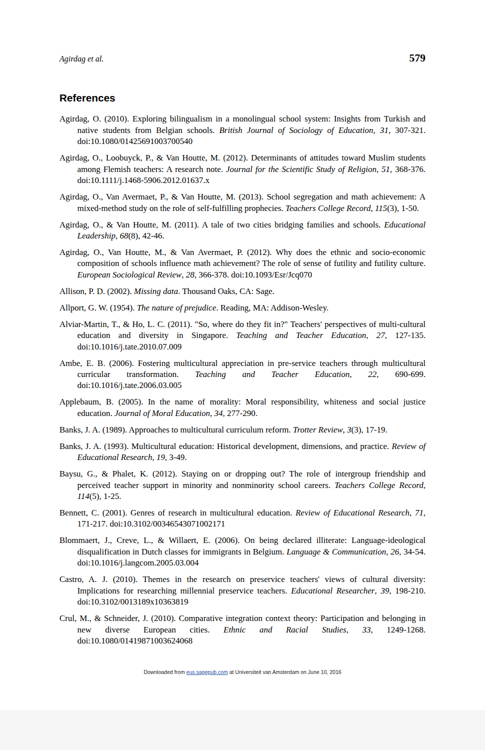Agirdag et al. 579
References
Agirdag, O. (2010). Exploring bilingualism in a monolingual school system: Insights from Turkish and native students from Belgian schools. British Journal of Sociology of Education, 31, 307-321. doi:10.1080/01425691003700540
Agirdag, O., Loobuyck, P., & Van Houtte, M. (2012). Determinants of attitudes toward Muslim students among Flemish teachers: A research note. Journal for the Scientific Study of Religion, 51, 368-376. doi:10.1111/j.1468-5906.2012.01637.x
Agirdag, O., Van Avermaet, P., & Van Houtte, M. (2013). School segregation and math achievement: A mixed-method study on the role of self-fulfilling prophecies. Teachers College Record, 115(3), 1-50.
Agirdag, O., & Van Houtte, M. (2011). A tale of two cities bridging families and schools. Educational Leadership, 68(8), 42-46.
Agirdag, O., Van Houtte, M., & Van Avermaet, P. (2012). Why does the ethnic and socio-economic composition of schools influence math achievement? The role of sense of futility and futility culture. European Sociological Review, 28, 366-378. doi:10.1093/Esr/Jcq070
Allison, P. D. (2002). Missing data. Thousand Oaks, CA: Sage.
Allport, G. W. (1954). The nature of prejudice. Reading, MA: Addison-Wesley.
Alviar-Martin, T., & Ho, L. C. (2011). "So, where do they fit in?" Teachers' perspectives of multi-cultural education and diversity in Singapore. Teaching and Teacher Education, 27, 127-135. doi:10.1016/j.tate.2010.07.009
Ambe, E. B. (2006). Fostering multicultural appreciation in pre-service teachers through multicultural curricular transformation. Teaching and Teacher Education, 22, 690-699. doi:10.1016/j.tate.2006.03.005
Applebaum, B. (2005). In the name of morality: Moral responsibility, whiteness and social justice education. Journal of Moral Education, 34, 277-290.
Banks, J. A. (1989). Approaches to multicultural curriculum reform. Trotter Review, 3(3), 17-19.
Banks, J. A. (1993). Multicultural education: Historical development, dimensions, and practice. Review of Educational Research, 19, 3-49.
Baysu, G., & Phalet, K. (2012). Staying on or dropping out? The role of intergroup friendship and perceived teacher support in minority and nonminority school careers. Teachers College Record, 114(5), 1-25.
Bennett, C. (2001). Genres of research in multicultural education. Review of Educational Research, 71, 171-217. doi:10.3102/00346543071002171
Blommaert, J., Creve, L., & Willaert, E. (2006). On being declared illiterate: Language-ideological disqualification in Dutch classes for immigrants in Belgium. Language & Communication, 26, 34-54. doi:10.1016/j.langcom.2005.03.004
Castro, A. J. (2010). Themes in the research on preservice teachers' views of cultural diversity: Implications for researching millennial preservice teachers. Educational Researcher, 39, 198-210. doi:10.3102/0013189x10363819
Crul, M., & Schneider, J. (2010). Comparative integration context theory: Participation and belonging in new diverse European cities. Ethnic and Racial Studies, 33, 1249-1268. doi:10.1080/01419871003624068
Downloaded from eus.sagepub.com at Universiteit van Amsterdam on June 10, 2016